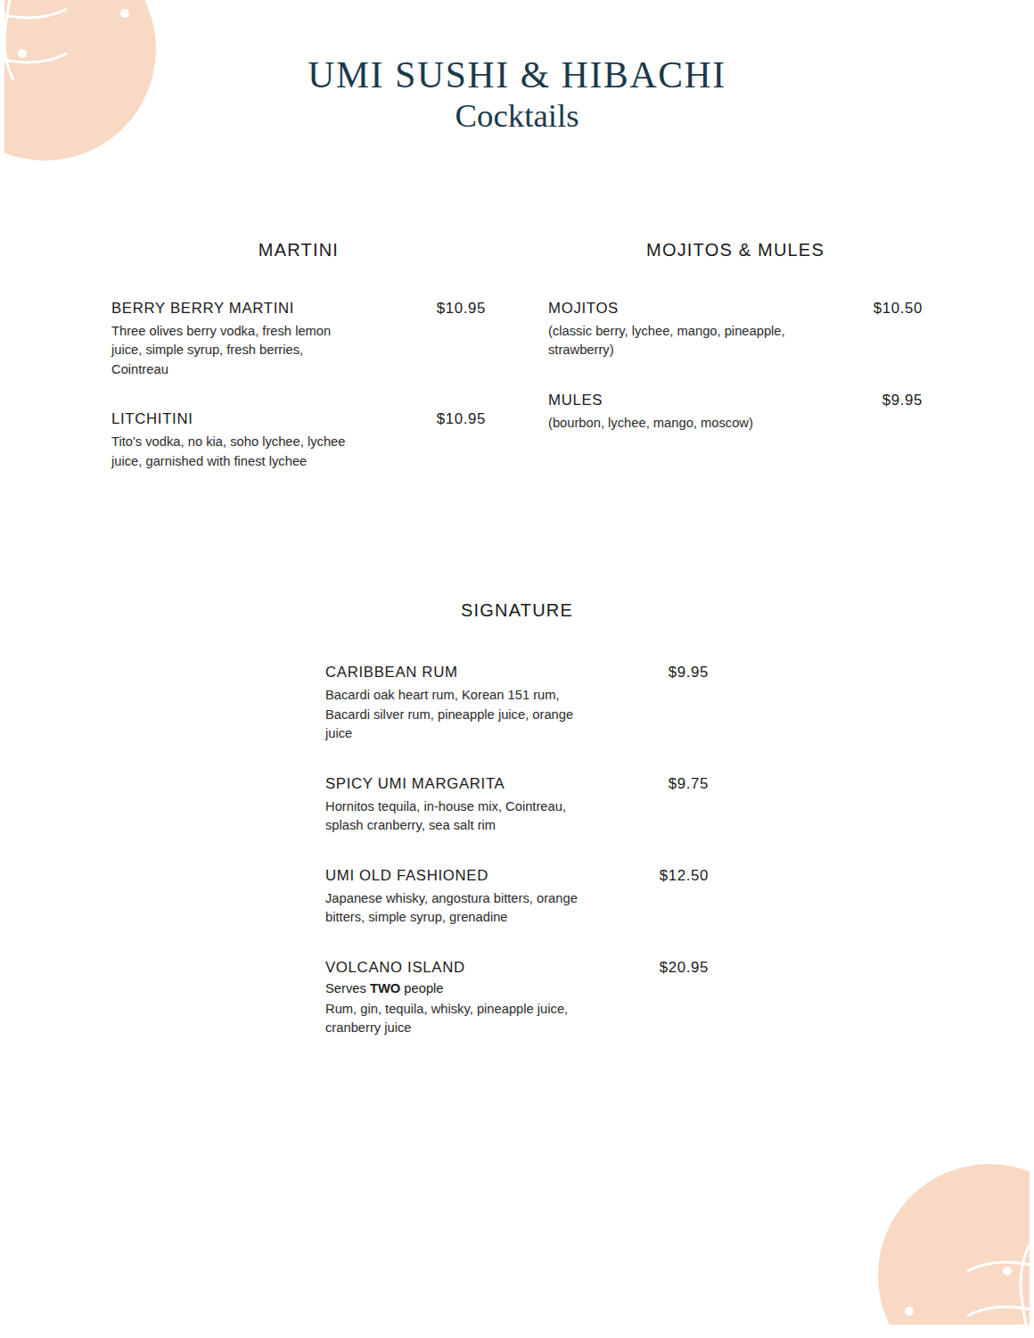UMI SUSHI & HIBACHI
Cocktails
MARTINI
Berry Berry Martini $10.95
Three olives berry vodka, fresh lemon juice, simple syrup, fresh berries, Cointreau
Litchitini $10.95
Tito's vodka, no kia, soho lychee, lychee juice, garnished with finest lychee
MOJITOS & MULES
Mojitos $10.50
(classic berry, lychee, mango, pineapple, strawberry)
Mules $9.95
(bourbon, lychee, mango, moscow)
SIGNATURE
Caribbean Rum $9.95
Bacardi oak heart rum, Korean 151 rum, Bacardi silver rum, pineapple juice, orange juice
Spicy Umi Margarita $9.75
Hornitos tequila, in-house mix, Cointreau, splash cranberry, sea salt rim
Umi Old Fashioned $12.50
Japanese whisky, angostura bitters, orange bitters, simple syrup, grenadine
Volcano Island $20.95
Serves TWO people
Rum, gin, tequila, whisky, pineapple juice, cranberry juice